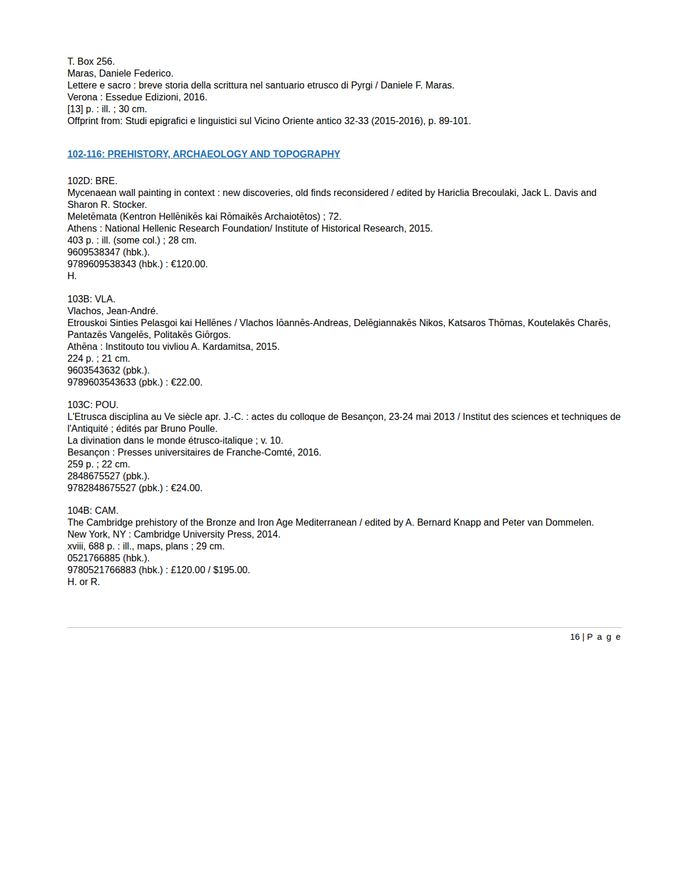T. Box 256.
Maras, Daniele Federico.
Lettere e sacro : breve storia della scrittura nel santuario etrusco di Pyrgi / Daniele F. Maras.
Verona : Essedue Edizioni, 2016.
[13] p. : ill. ; 30 cm.
Offprint from: Studi epigrafici e linguistici sul Vicino Oriente antico 32-33 (2015-2016), p. 89-101.
102-116: PREHISTORY, ARCHAEOLOGY AND TOPOGRAPHY
102D: BRE.
Mycenaean wall painting in context : new discoveries, old finds reconsidered / edited by Hariclia Brecoulaki, Jack L. Davis and Sharon R. Stocker.
Meletēmata (Kentron Hellēnikēs kai Rōmaikēs Archaiotētos) ; 72.
Athens : National Hellenic Research Foundation/ Institute of Historical Research, 2015.
403 p. : ill. (some col.) ; 28 cm.
9609538347 (hbk.).
9789609538343 (hbk.) : €120.00.
H.
103B: VLA.
Vlachos, Jean-André.
Etrouskoi Sinties Pelasgoi kai Hellēnes / Vlachos Iōannēs-Andreas, Delēgiannakēs Nikos, Katsaros Thōmas, Koutelakēs Charēs, Pantazēs Vangelēs, Politakēs Giōrgos.
Athēna : Institouto tou vivliou A. Kardamitsa, 2015.
224 p. ; 21 cm.
9603543632 (pbk.).
9789603543633 (pbk.) : €22.00.
103C: POU.
L'Etrusca disciplina au Ve siècle apr. J.-C. : actes du colloque de Besançon, 23-24 mai 2013 / Institut des sciences et techniques de l'Antiquité ; édités par Bruno Poulle.
La divination dans le monde étrusco-italique ; v. 10.
Besançon : Presses universitaires de Franche-Comté, 2016.
259 p. ; 22 cm.
2848675527 (pbk.).
9782848675527 (pbk.) : €24.00.
104B: CAM.
The Cambridge prehistory of the Bronze and Iron Age Mediterranean / edited by A. Bernard Knapp and Peter van Dommelen.
New York, NY : Cambridge University Press, 2014.
xviii, 688 p. : ill., maps, plans ; 29 cm.
0521766885 (hbk.).
9780521766883 (hbk.) : £120.00 / $195.00.
H. or R.
16 | P a g e